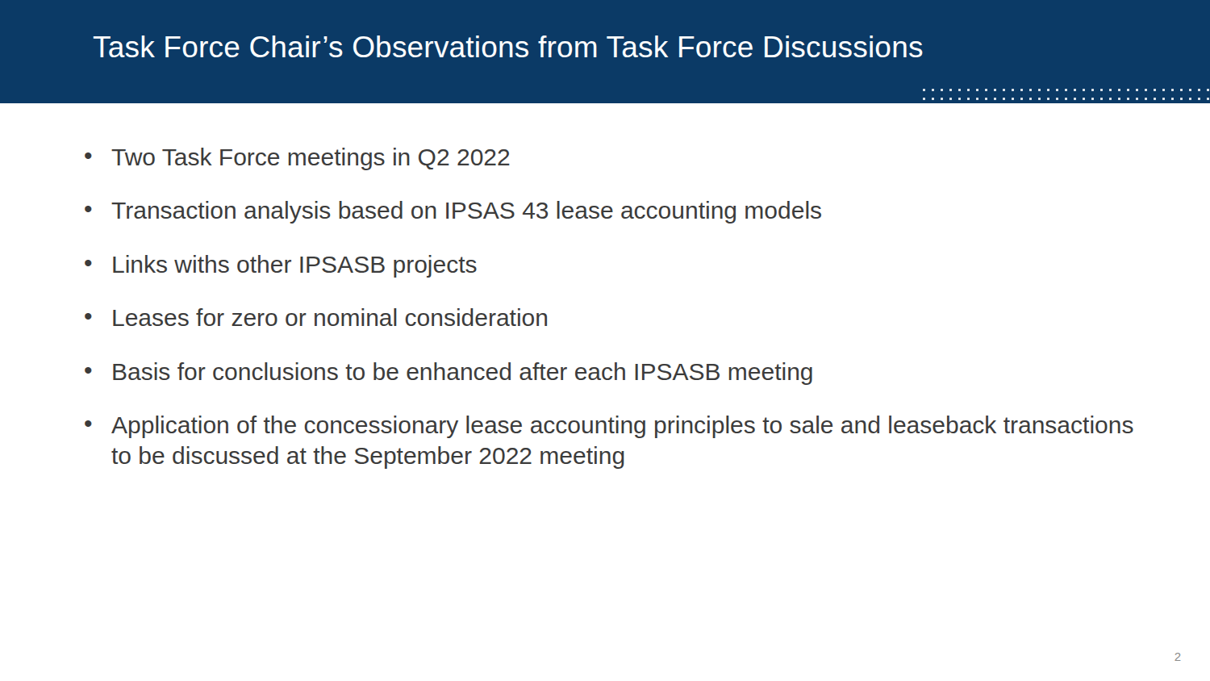Task Force Chair’s Observations from Task Force Discussions
Two Task Force meetings in Q2 2022
Transaction analysis based on IPSAS 43 lease accounting models
Links withs other IPSASB projects
Leases for zero or nominal consideration
Basis for conclusions to be enhanced after each IPSASB meeting
Application of the concessionary lease accounting principles to sale and leaseback transactions to be discussed at the September 2022 meeting
2